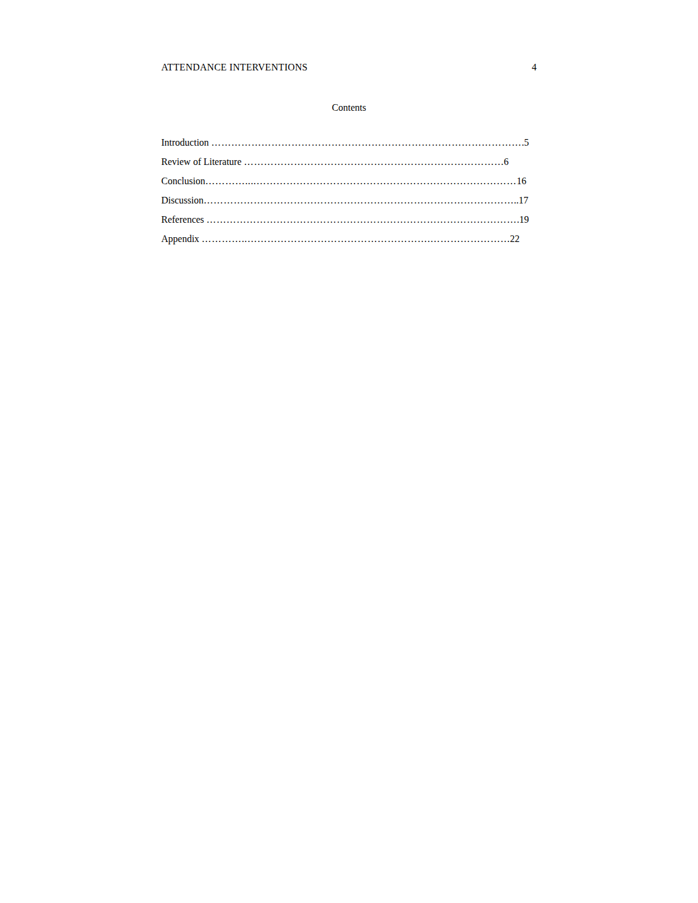Attendance Interventions 4
Contents
Introduction ………………………………………………………………………………….5
Review of Literature ……………………………………………………………………6
Conclusion…………....……………………………………………………………………16
Discussion…………………………………………………………………………………..17
References ………………………………………………………………………………….19
Appendix …………..……………………………………………….……………………22